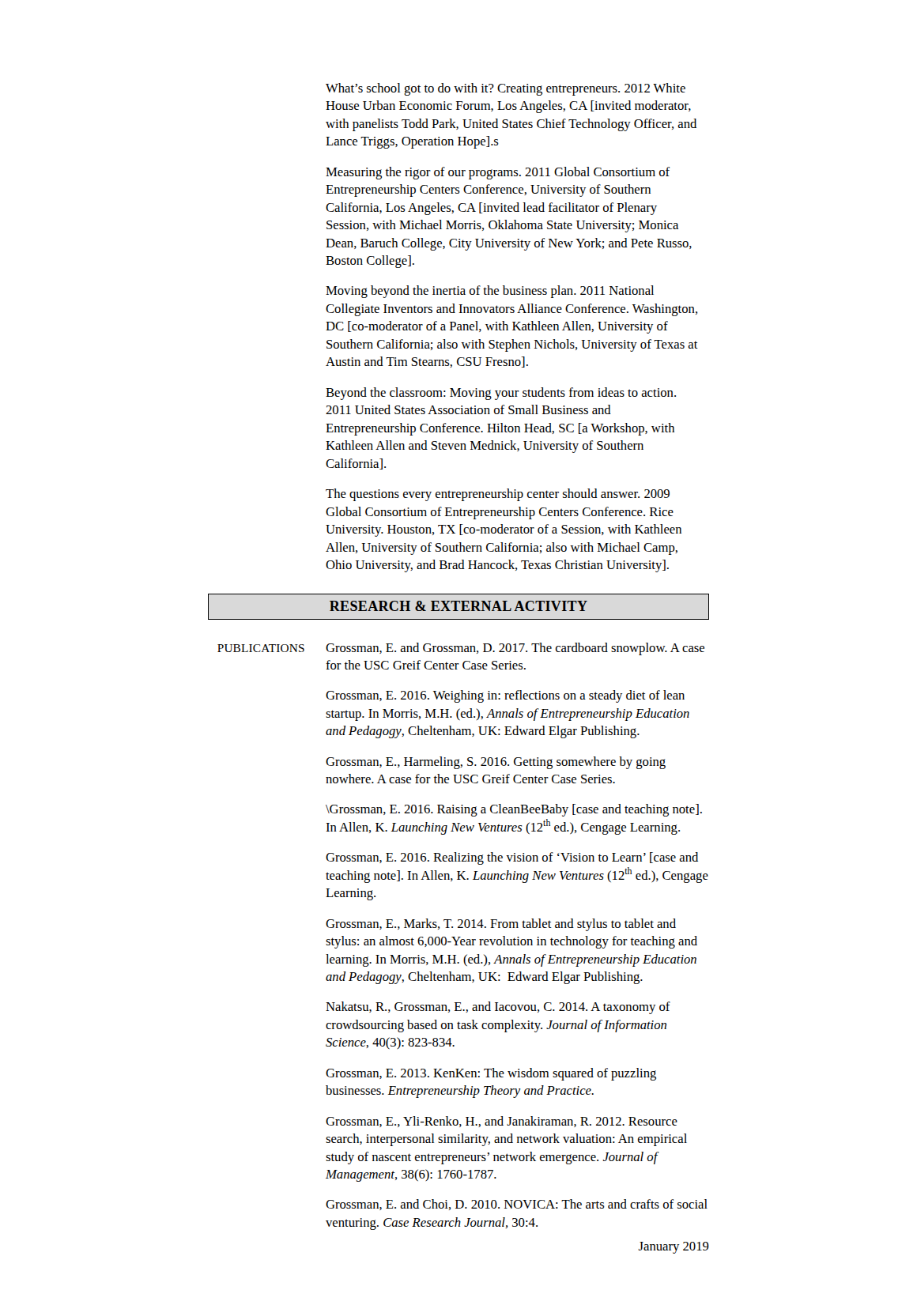What’s school got to do with it? Creating entrepreneurs. 2012 White House Urban Economic Forum, Los Angeles, CA [invited moderator, with panelists Todd Park, United States Chief Technology Officer, and Lance Triggs, Operation Hope].s
Measuring the rigor of our programs. 2011 Global Consortium of Entrepreneurship Centers Conference, University of Southern California, Los Angeles, CA [invited lead facilitator of Plenary Session, with Michael Morris, Oklahoma State University; Monica Dean, Baruch College, City University of New York; and Pete Russo, Boston College].
Moving beyond the inertia of the business plan. 2011 National Collegiate Inventors and Innovators Alliance Conference. Washington, DC [co-moderator of a Panel, with Kathleen Allen, University of Southern California; also with Stephen Nichols, University of Texas at Austin and Tim Stearns, CSU Fresno].
Beyond the classroom: Moving your students from ideas to action. 2011 United States Association of Small Business and Entrepreneurship Conference. Hilton Head, SC [a Workshop, with Kathleen Allen and Steven Mednick, University of Southern California].
The questions every entrepreneurship center should answer. 2009 Global Consortium of Entrepreneurship Centers Conference. Rice University. Houston, TX [co-moderator of a Session, with Kathleen Allen, University of Southern California; also with Michael Camp, Ohio University, and Brad Hancock, Texas Christian University].
RESEARCH & EXTERNAL ACTIVITY
PUBLICATIONS
Grossman, E. and Grossman, D. 2017. The cardboard snowplow. A case for the USC Greif Center Case Series.
Grossman, E. 2016. Weighing in: reflections on a steady diet of lean startup. In Morris, M.H. (ed.), Annals of Entrepreneurship Education and Pedagogy, Cheltenham, UK: Edward Elgar Publishing.
Grossman, E., Harmeling, S. 2016. Getting somewhere by going nowhere. A case for the USC Greif Center Case Series.
\Grossman, E. 2016. Raising a CleanBeeBaby [case and teaching note]. In Allen, K. Launching New Ventures (12th ed.), Cengage Learning.
Grossman, E. 2016. Realizing the vision of ‘Vision to Learn’ [case and teaching note]. In Allen, K. Launching New Ventures (12th ed.), Cengage Learning.
Grossman, E., Marks, T. 2014. From tablet and stylus to tablet and stylus: an almost 6,000-Year revolution in technology for teaching and learning. In Morris, M.H. (ed.), Annals of Entrepreneurship Education and Pedagogy, Cheltenham, UK: Edward Elgar Publishing.
Nakatsu, R., Grossman, E., and Iacovou, C. 2014. A taxonomy of crowdsourcing based on task complexity. Journal of Information Science, 40(3): 823-834.
Grossman, E. 2013. KenKen: The wisdom squared of puzzling businesses. Entrepreneurship Theory and Practice.
Grossman, E., Yli-Renko, H., and Janakiraman, R. 2012. Resource search, interpersonal similarity, and network valuation: An empirical study of nascent entrepreneurs’ network emergence. Journal of Management, 38(6): 1760-1787.
Grossman, E. and Choi, D. 2010. NOVICA: The arts and crafts of social venturing. Case Research Journal, 30:4.
January 2019